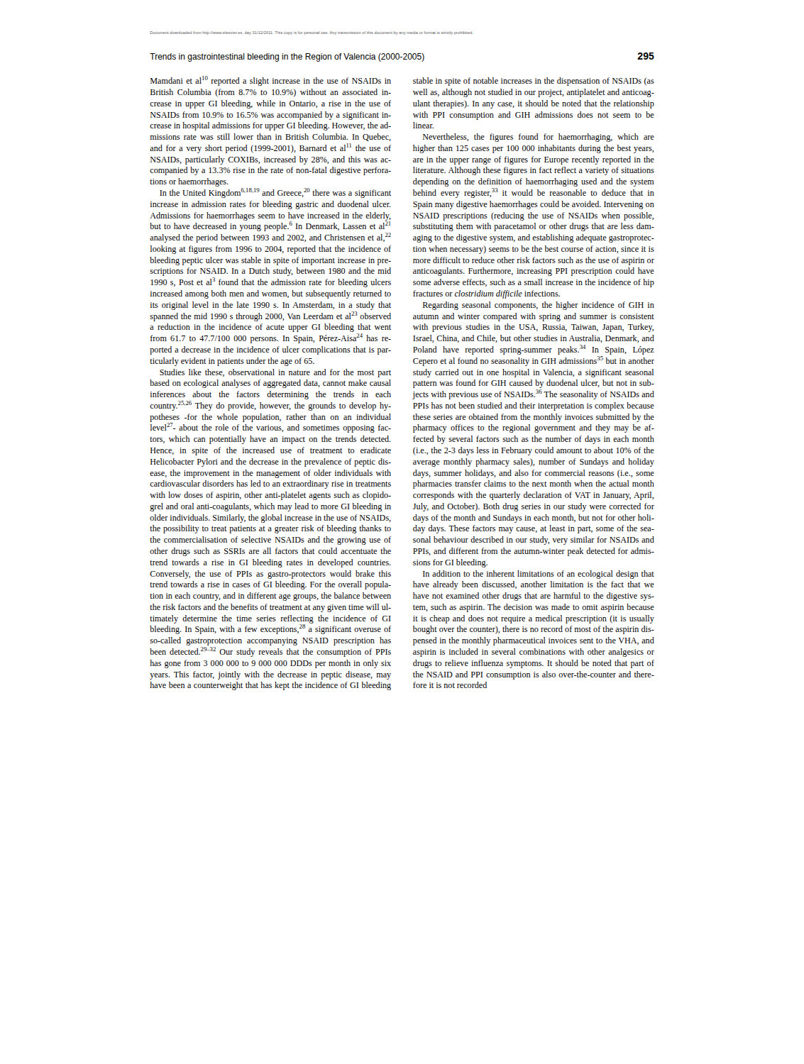Document downloaded from http://www.elsevier.es, day 31/12/2011. This copy is for personal use. Any transmission of this document by any media or format is strictly prohibited.
Trends in gastrointestinal bleeding in the Region of Valencia (2000-2005) 295
Mamdani et al10 reported a slight increase in the use of NSAIDs in British Columbia (from 8.7% to 10.9%) without an associated increase in upper GI bleeding, while in Ontario, a rise in the use of NSAIDs from 10.9% to 16.5% was accompanied by a significant increase in hospital admissions for upper GI bleeding. However, the admissions rate was still lower than in British Columbia. In Quebec, and for a very short period (1999-2001), Barnard et al11 the use of NSAIDs, particularly COXIBs, increased by 28%, and this was accompanied by a 13.3% rise in the rate of non-fatal digestive perforations or haemorrhages.
In the United Kingdom6,18,19 and Greece,20 there was a significant increase in admission rates for bleeding gastric and duodenal ulcer. Admissions for haemorrhages seem to have increased in the elderly, but to have decreased in young people.6 In Denmark, Lassen et al21 analysed the period between 1993 and 2002, and Christensen et al,22 looking at figures from 1996 to 2004, reported that the incidence of bleeding peptic ulcer was stable in spite of important increase in prescriptions for NSAID. In a Dutch study, between 1980 and the mid 1990 s, Post et al3 found that the admission rate for bleeding ulcers increased among both men and women, but subsequently returned to its original level in the late 1990 s. In Amsterdam, in a study that spanned the mid 1990 s through 2000, Van Leerdam et al23 observed a reduction in the incidence of acute upper GI bleeding that went from 61.7 to 47.7/100 000 persons. In Spain, Pérez-Aisa24 has reported a decrease in the incidence of ulcer complications that is particularly evident in patients under the age of 65.
Studies like these, observational in nature and for the most part based on ecological analyses of aggregated data, cannot make causal inferences about the factors determining the trends in each country.25,26 They do provide, however, the grounds to develop hypotheses -for the whole population, rather than on an individual level27- about the role of the various, and sometimes opposing factors, which can potentially have an impact on the trends detected. Hence, in spite of the increased use of treatment to eradicate Helicobacter Pylori and the decrease in the prevalence of peptic disease, the improvement in the management of older individuals with cardiovascular disorders has led to an extraordinary rise in treatments with low doses of aspirin, other anti-platelet agents such as clopidogrel and oral anti-coagulants, which may lead to more GI bleeding in older individuals. Similarly, the global increase in the use of NSAIDs, the possibility to treat patients at a greater risk of bleeding thanks to the commercialisation of selective NSAIDs and the growing use of other drugs such as SSRIs are all factors that could accentuate the trend towards a rise in GI bleeding rates in developed countries. Conversely, the use of PPIs as gastro-protectors would brake this trend towards a rise in cases of GI bleeding. For the overall population in each country, and in different age groups, the balance between the risk factors and the benefits of treatment at any given time will ultimately determine the time series reflecting the incidence of GI bleeding. In Spain, with a few exceptions,28 a significant overuse of so-called gastroprotection accompanying NSAID prescription has been detected.29–32 Our study reveals that the consumption of PPIs has gone from 3 000 000 to 9 000 000 DDDs per month in only six years. This factor, jointly with the decrease in peptic disease, may have been a counterweight that has kept the incidence of GI bleeding stable in spite of notable increases in the dispensation of NSAIDs (as well as, although not studied in our project, antiplatelet and anticoagulant therapies). In any case, it should be noted that the relationship with PPI consumption and GIH admissions does not seem to be linear.
Nevertheless, the figures found for haemorrhaging, which are higher than 125 cases per 100 000 inhabitants during the best years, are in the upper range of figures for Europe recently reported in the literature. Although these figures in fact reflect a variety of situations depending on the definition of haemorrhaging used and the system behind every register,33 it would be reasonable to deduce that in Spain many digestive haemorrhages could be avoided. Intervening on NSAID prescriptions (reducing the use of NSAIDs when possible, substituting them with paracetamol or other drugs that are less damaging to the digestive system, and establishing adequate gastroprotection when necessary) seems to be the best course of action, since it is more difficult to reduce other risk factors such as the use of aspirin or anticoagulants. Furthermore, increasing PPI prescription could have some adverse effects, such as a small increase in the incidence of hip fractures or clostridium difficile infections.
Regarding seasonal components, the higher incidence of GIH in autumn and winter compared with spring and summer is consistent with previous studies in the USA, Russia, Taiwan, Japan, Turkey, Israel, China, and Chile, but other studies in Australia, Denmark, and Poland have reported spring-summer peaks.34 In Spain, López Cepero et al found no seasonality in GIH admissions35 but in another study carried out in one hospital in Valencia, a significant seasonal pattern was found for GIH caused by duodenal ulcer, but not in subjects with previous use of NSAIDs.36 The seasonality of NSAIDs and PPIs has not been studied and their interpretation is complex because these series are obtained from the monthly invoices submitted by the pharmacy offices to the regional government and they may be affected by several factors such as the number of days in each month (i.e., the 2-3 days less in February could amount to about 10% of the average monthly pharmacy sales), number of Sundays and holiday days, summer holidays, and also for commercial reasons (i.e., some pharmacies transfer claims to the next month when the actual month corresponds with the quarterly declaration of VAT in January, April, July, and October). Both drug series in our study were corrected for days of the month and Sundays in each month, but not for other holiday days. These factors may cause, at least in part, some of the seasonal behaviour described in our study, very similar for NSAIDs and PPIs, and different from the autumn-winter peak detected for admissions for GI bleeding.
In addition to the inherent limitations of an ecological design that have already been discussed, another limitation is the fact that we have not examined other drugs that are harmful to the digestive system, such as aspirin. The decision was made to omit aspirin because it is cheap and does not require a medical prescription (it is usually bought over the counter), there is no record of most of the aspirin dispensed in the monthly pharmaceutical invoices sent to the VHA, and aspirin is included in several combinations with other analgesics or drugs to relieve influenza symptoms. It should be noted that part of the NSAID and PPI consumption is also over-the-counter and therefore it is not recorded